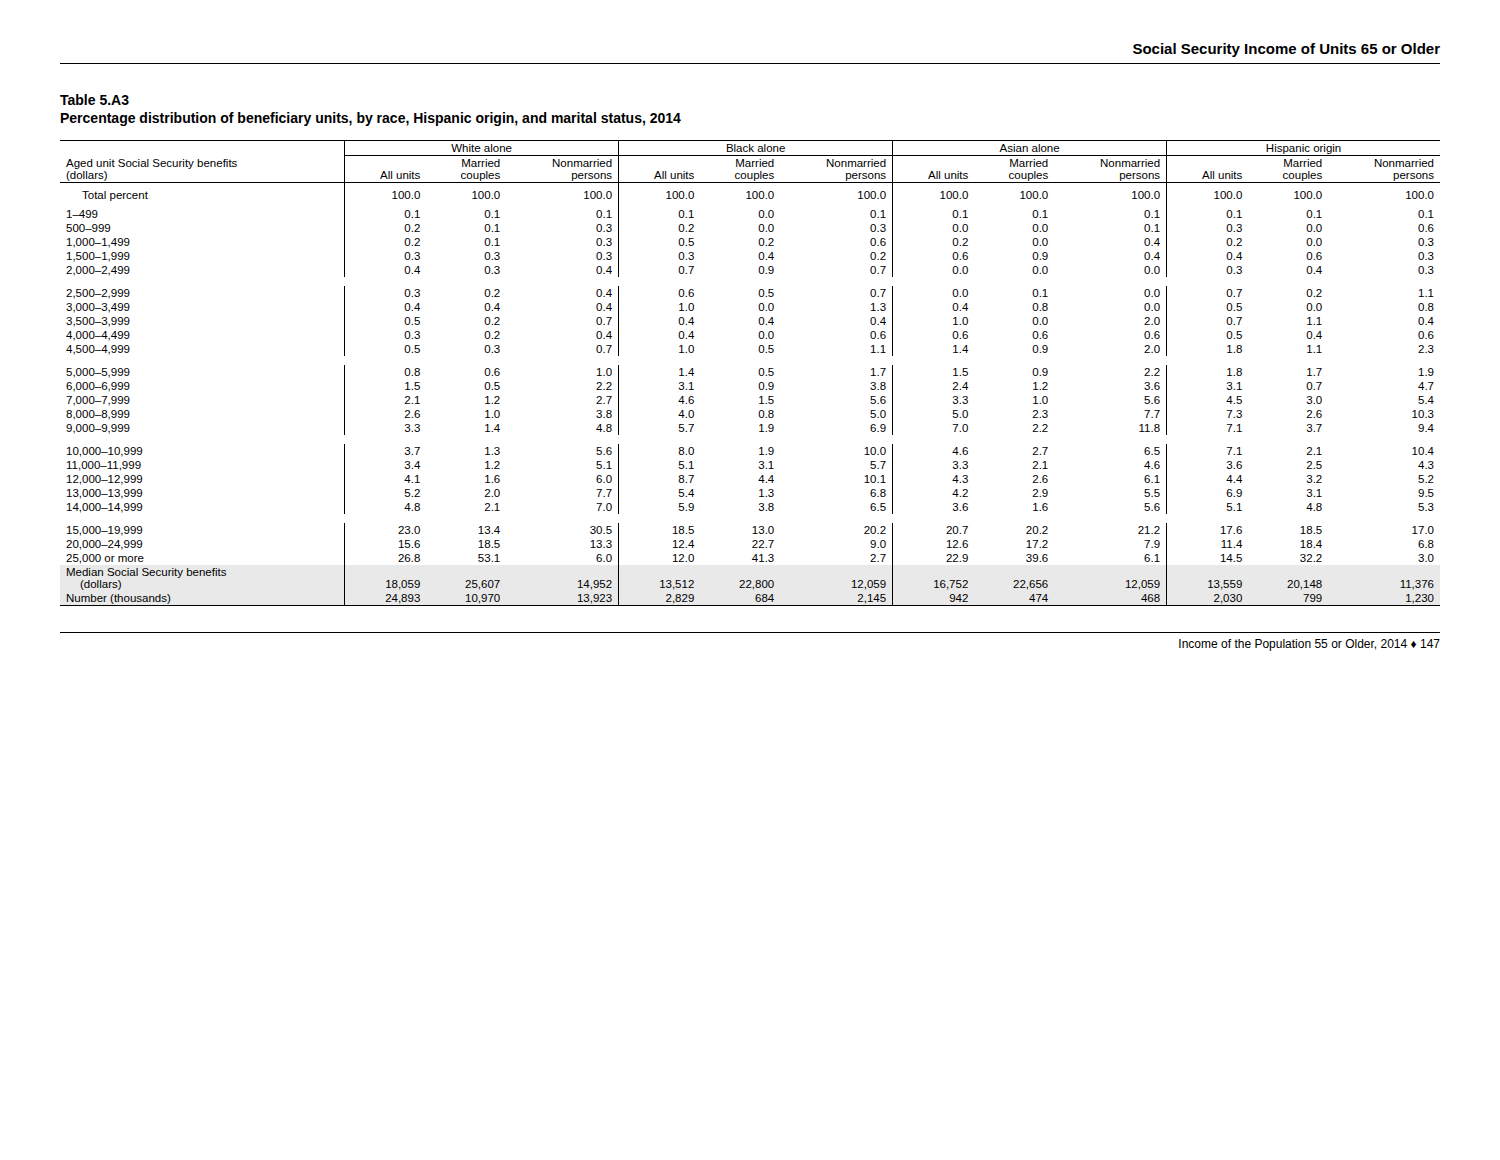Social Security Income of Units 65 or Older
Table 5.A3
Percentage distribution of beneficiary units, by race, Hispanic origin, and marital status, 2014
| | White alone | Black alone | Asian alone | Hispanic origin |
| --- | --- | --- | --- | --- |
| Aged unit Social Security benefits (dollars) | All units | Married couples | Nonmarried persons | All units | Married couples | Nonmarried persons | All units | Married couples | Nonmarried persons | All units | Married couples | Nonmarried persons |
| Total percent | 100.0 | 100.0 | 100.0 | 100.0 | 100.0 | 100.0 | 100.0 | 100.0 | 100.0 | 100.0 | 100.0 | 100.0 |
| 1–499 | 0.1 | 0.1 | 0.1 | 0.1 | 0.0 | 0.1 | 0.1 | 0.1 | 0.1 | 0.1 | 0.1 | 0.1 |
| 500–999 | 0.2 | 0.1 | 0.3 | 0.2 | 0.0 | 0.3 | 0.0 | 0.0 | 0.1 | 0.3 | 0.0 | 0.6 |
| 1,000–1,499 | 0.2 | 0.1 | 0.3 | 0.5 | 0.2 | 0.6 | 0.2 | 0.0 | 0.4 | 0.2 | 0.0 | 0.3 |
| 1,500–1,999 | 0.3 | 0.3 | 0.3 | 0.3 | 0.4 | 0.2 | 0.6 | 0.9 | 0.4 | 0.4 | 0.6 | 0.3 |
| 2,000–2,499 | 0.4 | 0.3 | 0.4 | 0.7 | 0.9 | 0.7 | 0.0 | 0.0 | 0.0 | 0.3 | 0.4 | 0.3 |
| 2,500–2,999 | 0.3 | 0.2 | 0.4 | 0.6 | 0.5 | 0.7 | 0.0 | 0.1 | 0.0 | 0.7 | 0.2 | 1.1 |
| 3,000–3,499 | 0.4 | 0.4 | 0.4 | 1.0 | 0.0 | 1.3 | 0.4 | 0.8 | 0.0 | 0.5 | 0.0 | 0.8 |
| 3,500–3,999 | 0.5 | 0.2 | 0.7 | 0.4 | 0.4 | 0.4 | 1.0 | 0.0 | 2.0 | 0.7 | 1.1 | 0.4 |
| 4,000–4,499 | 0.3 | 0.2 | 0.4 | 0.4 | 0.0 | 0.6 | 0.6 | 0.6 | 0.6 | 0.5 | 0.4 | 0.6 |
| 4,500–4,999 | 0.5 | 0.3 | 0.7 | 1.0 | 0.5 | 1.1 | 1.4 | 0.9 | 2.0 | 1.8 | 1.1 | 2.3 |
| 5,000–5,999 | 0.8 | 0.6 | 1.0 | 1.4 | 0.5 | 1.7 | 1.5 | 0.9 | 2.2 | 1.8 | 1.7 | 1.9 |
| 6,000–6,999 | 1.5 | 0.5 | 2.2 | 3.1 | 0.9 | 3.8 | 2.4 | 1.2 | 3.6 | 3.1 | 0.7 | 4.7 |
| 7,000–7,999 | 2.1 | 1.2 | 2.7 | 4.6 | 1.5 | 5.6 | 3.3 | 1.0 | 5.6 | 4.5 | 3.0 | 5.4 |
| 8,000–8,999 | 2.6 | 1.0 | 3.8 | 4.0 | 0.8 | 5.0 | 5.0 | 2.3 | 7.7 | 7.3 | 2.6 | 10.3 |
| 9,000–9,999 | 3.3 | 1.4 | 4.8 | 5.7 | 1.9 | 6.9 | 7.0 | 2.2 | 11.8 | 7.1 | 3.7 | 9.4 |
| 10,000–10,999 | 3.7 | 1.3 | 5.6 | 8.0 | 1.9 | 10.0 | 4.6 | 2.7 | 6.5 | 7.1 | 2.1 | 10.4 |
| 11,000–11,999 | 3.4 | 1.2 | 5.1 | 5.1 | 3.1 | 5.7 | 3.3 | 2.1 | 4.6 | 3.6 | 2.5 | 4.3 |
| 12,000–12,999 | 4.1 | 1.6 | 6.0 | 8.7 | 4.4 | 10.1 | 4.3 | 2.6 | 6.1 | 4.4 | 3.2 | 5.2 |
| 13,000–13,999 | 5.2 | 2.0 | 7.7 | 5.4 | 1.3 | 6.8 | 4.2 | 2.9 | 5.5 | 6.9 | 3.1 | 9.5 |
| 14,000–14,999 | 4.8 | 2.1 | 7.0 | 5.9 | 3.8 | 6.5 | 3.6 | 1.6 | 5.6 | 5.1 | 4.8 | 5.3 |
| 15,000–19,999 | 23.0 | 13.4 | 30.5 | 18.5 | 13.0 | 20.2 | 20.7 | 20.2 | 21.2 | 17.6 | 18.5 | 17.0 |
| 20,000–24,999 | 15.6 | 18.5 | 13.3 | 12.4 | 22.7 | 9.0 | 12.6 | 17.2 | 7.9 | 11.4 | 18.4 | 6.8 |
| 25,000 or more | 26.8 | 53.1 | 6.0 | 12.0 | 41.3 | 2.7 | 22.9 | 39.6 | 6.1 | 14.5 | 32.2 | 3.0 |
| Median Social Security benefits (dollars) | 18,059 | 25,607 | 14,952 | 13,512 | 22,800 | 12,059 | 16,752 | 22,656 | 12,059 | 13,559 | 20,148 | 11,376 |
| Number (thousands) | 24,893 | 10,970 | 13,923 | 2,829 | 684 | 2,145 | 942 | 474 | 468 | 2,030 | 799 | 1,230 |
Income of the Population 55 or Older, 2014 ♦ 147